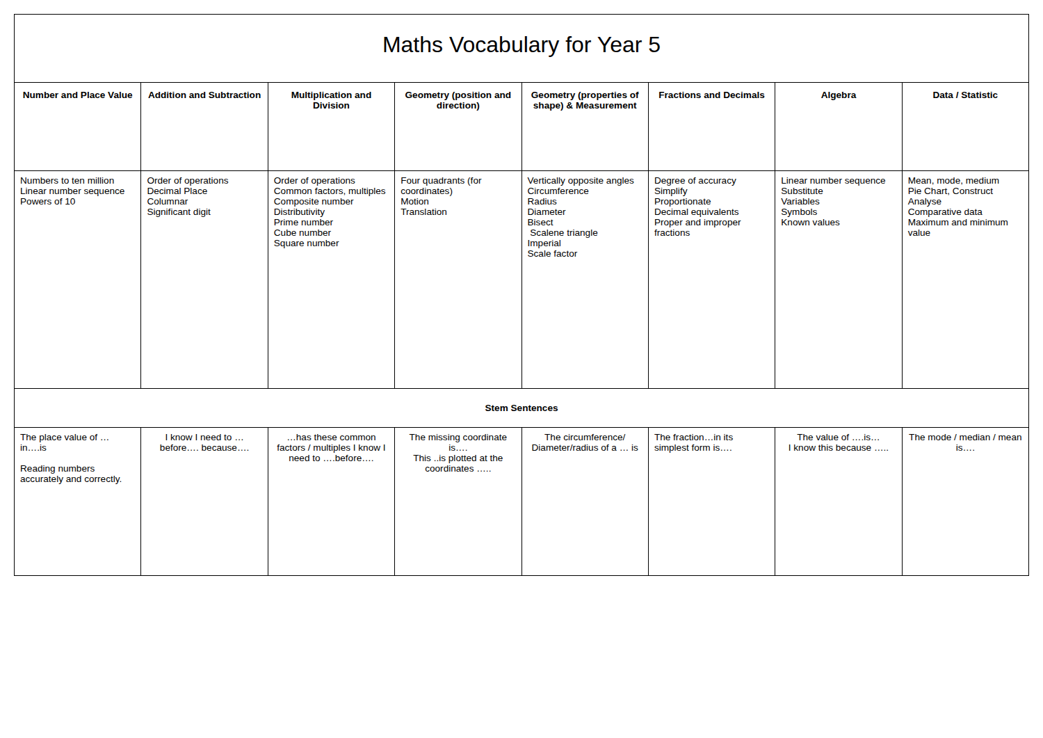Maths Vocabulary for Year 5
| Number and Place Value | Addition and Subtraction | Multiplication and Division | Geometry (position and direction) | Geometry (properties of shape) & Measurement | Fractions and Decimals | Algebra | Data / Statistic |
| --- | --- | --- | --- | --- | --- | --- | --- |
| Numbers to ten million Linear number sequence Powers of 10 | Order of operations Decimal Place Columnar Significant digit | Order of operations Common factors, multiples Composite number Distributivity Prime number Cube number Square number | Four quadrants (for coordinates) Motion Translation | Vertically opposite angles Circumference Radius Diameter Bisect Scalene triangle Imperial Scale factor | Degree of accuracy Simplify Proportionate Decimal equivalents Proper and improper fractions | Linear number sequence Substitute Variables Symbols Known values | Mean, mode, medium Pie Chart, Construct Analyse Comparative data Maximum and minimum value |
| Stem Sentences |
| The place value of …in….is Reading numbers accurately and correctly. | I know I need to …before…. because…. | …has these common factors / multiples I know I need to ….before…. | The missing coordinate is…. This ..is plotted at the coordinates ….. | The circumference/ Diameter/radius of a … is | The fraction…in its simplest form is…. | The value of ….is… I know this because ….. | The mode / median / mean is…. |